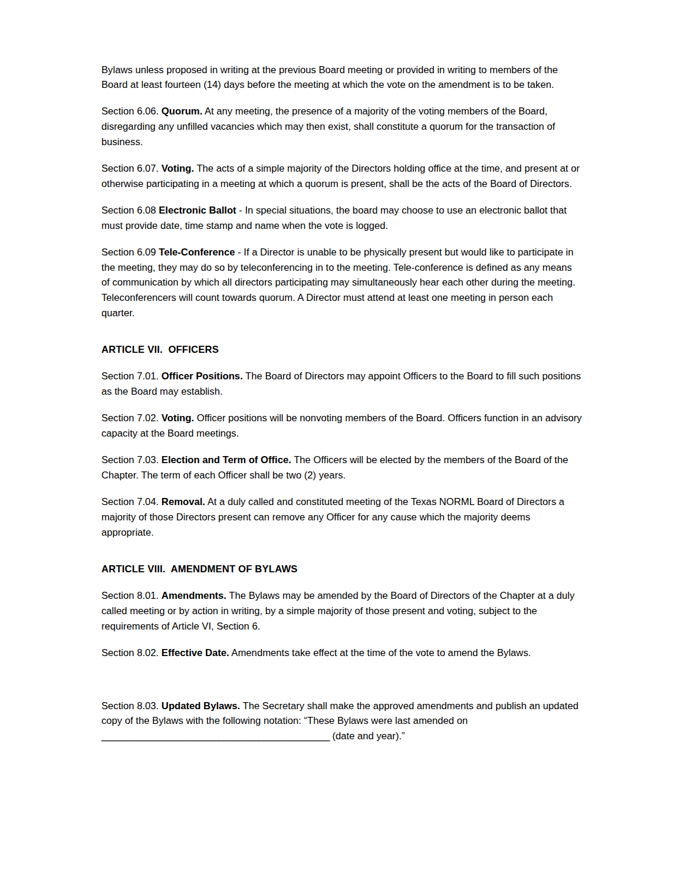Bylaws unless proposed in writing at the previous Board meeting or provided in writing to members of the Board at least fourteen (14) days before the meeting at which the vote on the amendment is to be taken.
Section 6.06. Quorum. At any meeting, the presence of a majority of the voting members of the Board, disregarding any unfilled vacancies which may then exist, shall constitute a quorum for the transaction of business.
Section 6.07. Voting. The acts of a simple majority of the Directors holding office at the time, and present at or otherwise participating in a meeting at which a quorum is present, shall be the acts of the Board of Directors.
Section 6.08 Electronic Ballot - In special situations, the board may choose to use an electronic ballot that must provide date, time stamp and name when the vote is logged.
Section 6.09 Tele-Conference - If a Director is unable to be physically present but would like to participate in the meeting, they may do so by teleconferencing in to the meeting. Tele-conference is defined as any means of communication by which all directors participating may simultaneously hear each other during the meeting. Teleconferencers will count towards quorum. A Director must attend at least one meeting in person each quarter.
ARTICLE VII. OFFICERS
Section 7.01. Officer Positions. The Board of Directors may appoint Officers to the Board to fill such positions as the Board may establish.
Section 7.02. Voting. Officer positions will be nonvoting members of the Board. Officers function in an advisory capacity at the Board meetings.
Section 7.03. Election and Term of Office. The Officers will be elected by the members of the Board of the Chapter. The term of each Officer shall be two (2) years.
Section 7.04. Removal. At a duly called and constituted meeting of the Texas NORML Board of Directors a majority of those Directors present can remove any Officer for any cause which the majority deems appropriate.
ARTICLE VIII. AMENDMENT OF BYLAWS
Section 8.01. Amendments. The Bylaws may be amended by the Board of Directors of the Chapter at a duly called meeting or by action in writing, by a simple majority of those present and voting, subject to the requirements of Article VI, Section 6.
Section 8.02. Effective Date. Amendments take effect at the time of the vote to amend the Bylaws.
Section 8.03. Updated Bylaws. The Secretary shall make the approved amendments and publish an updated copy of the Bylaws with the following notation: “These Bylaws were last amended on _____________________________________________ (date and year).”